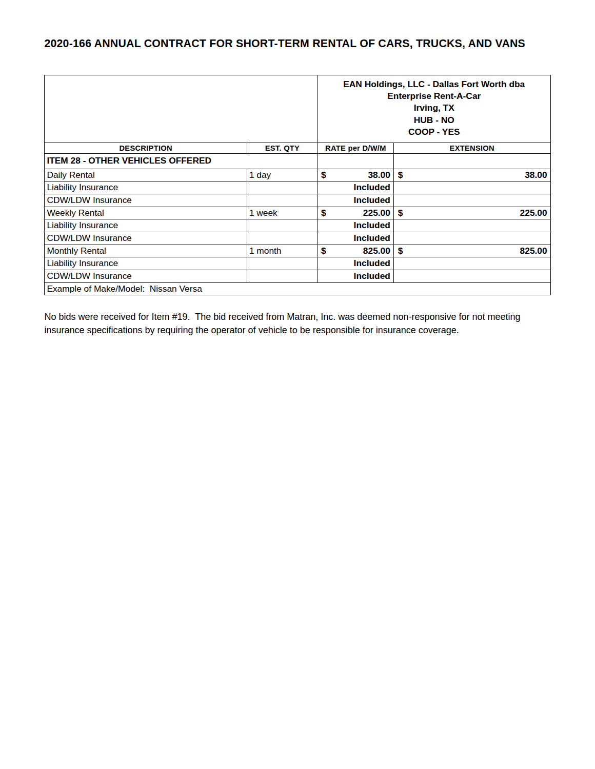2020-166 ANNUAL CONTRACT FOR SHORT-TERM RENTAL OF CARS, TRUCKS, AND VANS
| | EAN Holdings, LLC - Dallas Fort Worth dba Enterprise Rent-A-Car Irving, TX HUB - NO COOP - YES |
| DESCRIPTION | EST. QTY | RATE per D/W/M | EXTENSION |
| ITEM 28 - OTHER VEHICLES OFFERED | | |
| Daily Rental | 1 day | $ 38.00 | $ 38.00 |
| Liability Insurance | | Included | |
| CDW/LDW Insurance | | Included | |
| Weekly Rental | 1 week | $ 225.00 | $ 225.00 |
| Liability Insurance | | Included | |
| CDW/LDW Insurance | | Included | |
| Monthly Rental | 1 month | $ 825.00 | $ 825.00 |
| Liability Insurance | | Included | |
| CDW/LDW Insurance | | Included | |
| Example of Make/Model: Nissan Versa |
No bids were received for Item #19. The bid received from Matran, Inc. was deemed non-responsive for not meeting insurance specifications by requiring the operator of vehicle to be responsible for insurance coverage.